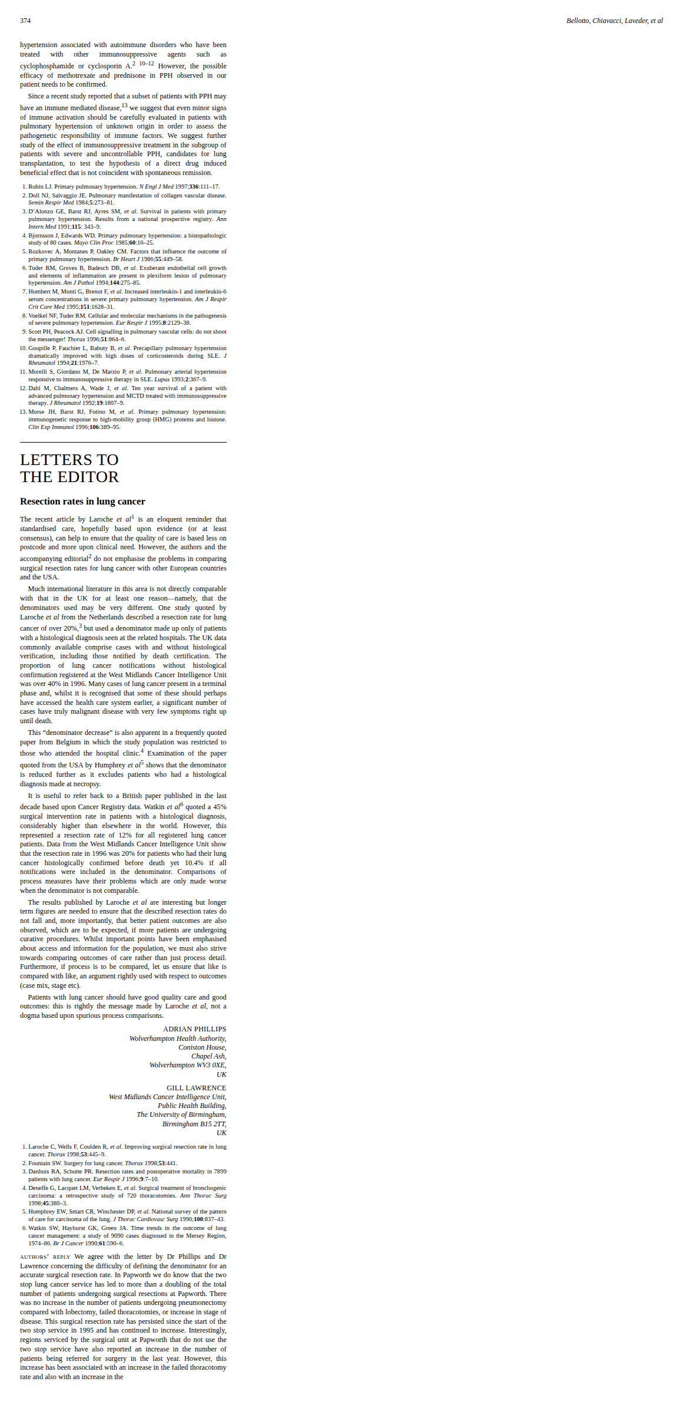374 Bellotto, Chiavacci, Laveder, et al
hypertension associated with autoimmune disorders who have been treated with other immunosuppressive agents such as cyclophosphamide or cyclosporin A.2 10–12 However, the possible efficacy of methotrexate and prednisone in PPH observed in our patient needs to be confirmed.
Since a recent study reported that a subset of patients with PPH may have an immune mediated disease,13 we suggest that even minor signs of immune activation should be carefully evaluated in patients with pulmonary hypertension of unknown origin in order to assess the pathogenetic responsibility of immune factors. We suggest further study of the effect of immunosuppressive treatment in the subgroup of patients with severe and uncontrollable PPH, candidates for lung transplantation, to test the hypothesis of a direct drug induced beneficial effect that is not coincident with spontaneous remission.
Rubin LJ. Primary pulmonary hypertension. N Engl J Med 1997;336:111–17.
Doll NJ, Salvaggio JE. Pulmonary manifestation of collagen vascular disease. Semin Respir Med 1984;5:273–81.
D’Alonzo GE, Barst RJ, Ayres SM, et al. Survival in patients with primary pulmonary hypertension. Results from a national prospective registry. Ann Intern Med 1991;115: 343–9.
Bjornsson J, Edwards WD. Primary pulmonary hypertension: a histopathologic study of 80 cases. Mayo Clin Proc 1985;60:16–25.
Rozkovec A, Montanes P, Oakley CM. Factors that influence the outcome of primary pulmonary hypertension. Br Heart J 1986;55:449–58.
Tuder RM, Groves B, Badesch DB, et al. Exuberant endothelial cell growth and elements of inflammation are present in plexiform lesion of pulmonary hypertension. Am J Pathol 1994;144:275–85.
Humbert M, Monti G, Brenot F, et al. Increased interleukin-1 and interleukin-6 serum concentrations in severe primary pulmonary hypertension. Am J Respir Crit Care Med 1995;151:1628–31.
Voelkel NF, Tuder RM. Cellular and molecular mechanisms in the pathogenesis of severe pulmonary hypertension. Eur Respir J 1995;8:2129–38.
Scott PH, Peacock AJ. Cell signalling in pulmonary vascular cells: do not shoot the messenger! Thorax 1996;51:864–6.
Goupille P, Fauchier L, Babuty B, et al. Precapillary pulmonary hypertension dramatically improved with high doses of corticosteroids during SLE. J Rheumatol 1994;21:1976–7.
Morelli S, Giordano M, De Marzio P, et al. Pulmonary arterial hypertension responsive to immunosuppressive therapy in SLE. Lupus 1993;2:367–9.
Dahl M, Chalmers A, Wade J, et al. Ten year survival of a patient with advanced pulmonary hypertension and MCTD treated with immunosuppressive therapy. J Rheumatol 1992;19:1807–9.
Morse JH, Barst RJ, Fotino M, et al. Primary pulmonary hypertension: immunogenetic response to high-mobility group (HMG) proteins and histone. Clin Exp Immunol 1996;106:389–95.
LETTERS TO
THE EDITOR
Resection rates in lung cancer
The recent article by Laroche et al1 is an eloquent reminder that standardised care, hopefully based upon evidence (or at least consensus), can help to ensure that the quality of care is based less on postcode and more upon clinical need. However, the authors and the accompanying editorial2 do not emphasise the problems in comparing surgical resection rates for lung cancer with other European countries and the USA.
Much international literature in this area is not directly comparable with that in the UK for at least one reason—namely, that the denominators used may be very different. One study quoted by Laroche et al from the Netherlands described a resection rate for lung cancer of over 20%,3 but used a denominator made up only of patients with a histological diagnosis seen at the related hospitals. The UK data commonly available comprise cases with and without histological verification, including those notified by death certification. The proportion of lung cancer notifications without histological confirmation registered at the West Midlands Cancer Intelligence Unit was over 40% in 1996. Many cases of lung cancer present in a terminal phase and, whilst it is recognised that some of these should perhaps have accessed the health care system earlier, a significant number of cases have truly malignant disease with very few symptoms right up until death.
This “denominator decrease” is also apparent in a frequently quoted paper from Belgium in which the study population was restricted to those who attended the hospital clinic.4 Examination of the paper quoted from the USA by Humphrey et al5 shows that the denominator is reduced further as it excludes patients who had a histological diagnosis made at necropsy.
It is useful to refer back to a British paper published in the last decade based upon Cancer Registry data. Watkin et al6 quoted a 45% surgical intervention rate in patients with a histological diagnosis, considerably higher than elsewhere in the world. However, this represented a resection rate of 12% for all registered lung cancer patients. Data from the West Midlands Cancer Intelligence Unit show that the resection rate in 1996 was 20% for patients who had their lung cancer histologically confirmed before death yet 10.4% if all notifications were included in the denominator. Comparisons of process measures have their problems which are only made worse when the denominator is not comparable.
The results published by Laroche et al are interesting but longer term figures are needed to ensure that the described resection rates do not fall and, more importantly, that better patient outcomes are also observed, which are to be expected, if more patients are undergoing curative procedures. Whilst important points have been emphasised about access and information for the population, we must also strive towards comparing outcomes of care rather than just process detail. Furthermore, if process is to be compared, let us ensure that like is compared with like, an argument rightly used with respect to outcomes (case mix, stage etc).
Patients with lung cancer should have good quality care and good outcomes: this is rightly the message made by Laroche et al, not a dogma based upon spurious process comparisons.
ADRIAN PHILLIPS
Wolverhampton Health Authority,
Coniston House,
Chapel Ash,
Wolverhampton WV3 0XE,
UK
GILL LAWRENCE
West Midlands Cancer Intelligence Unit,
Public Health Building,
The University of Birmingham,
Birmingham B15 2TT,
UK
Laroche C, Wells F, Coulden R, et al. Improving surgical resection rate in lung cancer. Thorax 1998;53:445–9.
Fountain SW. Surgery for lung cancer. Thorax 1998;53:441.
Danhuis RA, Schutte PR. Resection rates and postoperative mortality in 7899 patients with lung cancer. Eur Respir J 1996;9:7–10.
Deneffe G, Lacquet LM, Verbeken E, et al. Surgical treatment of bronchogenic carcinoma: a retrospective study of 720 thoracotomies. Ann Thorac Surg 1998;45:380–3.
Humphrey EW, Smart CR, Winchester DP, et al. National survey of the pattern of care for carcinoma of the lung. J Thorac Cardiovasc Surg 1990;100:837–43.
Watkin SW, Hayhurst GK, Green JA. Time trends in the outcome of lung cancer management: a study of 9090 cases diagnosed in the Mersey Region, 1974–86. Br J Cancer 1990;61:590–6.
authors’ reply We agree with the letter by Dr Phillips and Dr Lawrence concerning the difficulty of defining the denominator for an accurate surgical resection rate. In Papworth we do know that the two stop lung cancer service has led to more than a doubling of the total number of patients undergoing surgical resections at Papworth. There was no increase in the number of patients undergoing pneumonectomy compared with lobectomy, failed thoracotomies, or increase in stage of disease. This surgical resection rate has persisted since the start of the two stop service in 1995 and has continued to increase. Interestingly, regions serviced by the surgical unit at Papworth that do not use the two stop service have also reported an increase in the number of patients being referred for surgery in the last year. However, this increase has been associated with an increase in the failed thoracotomy rate and also with an increase in the